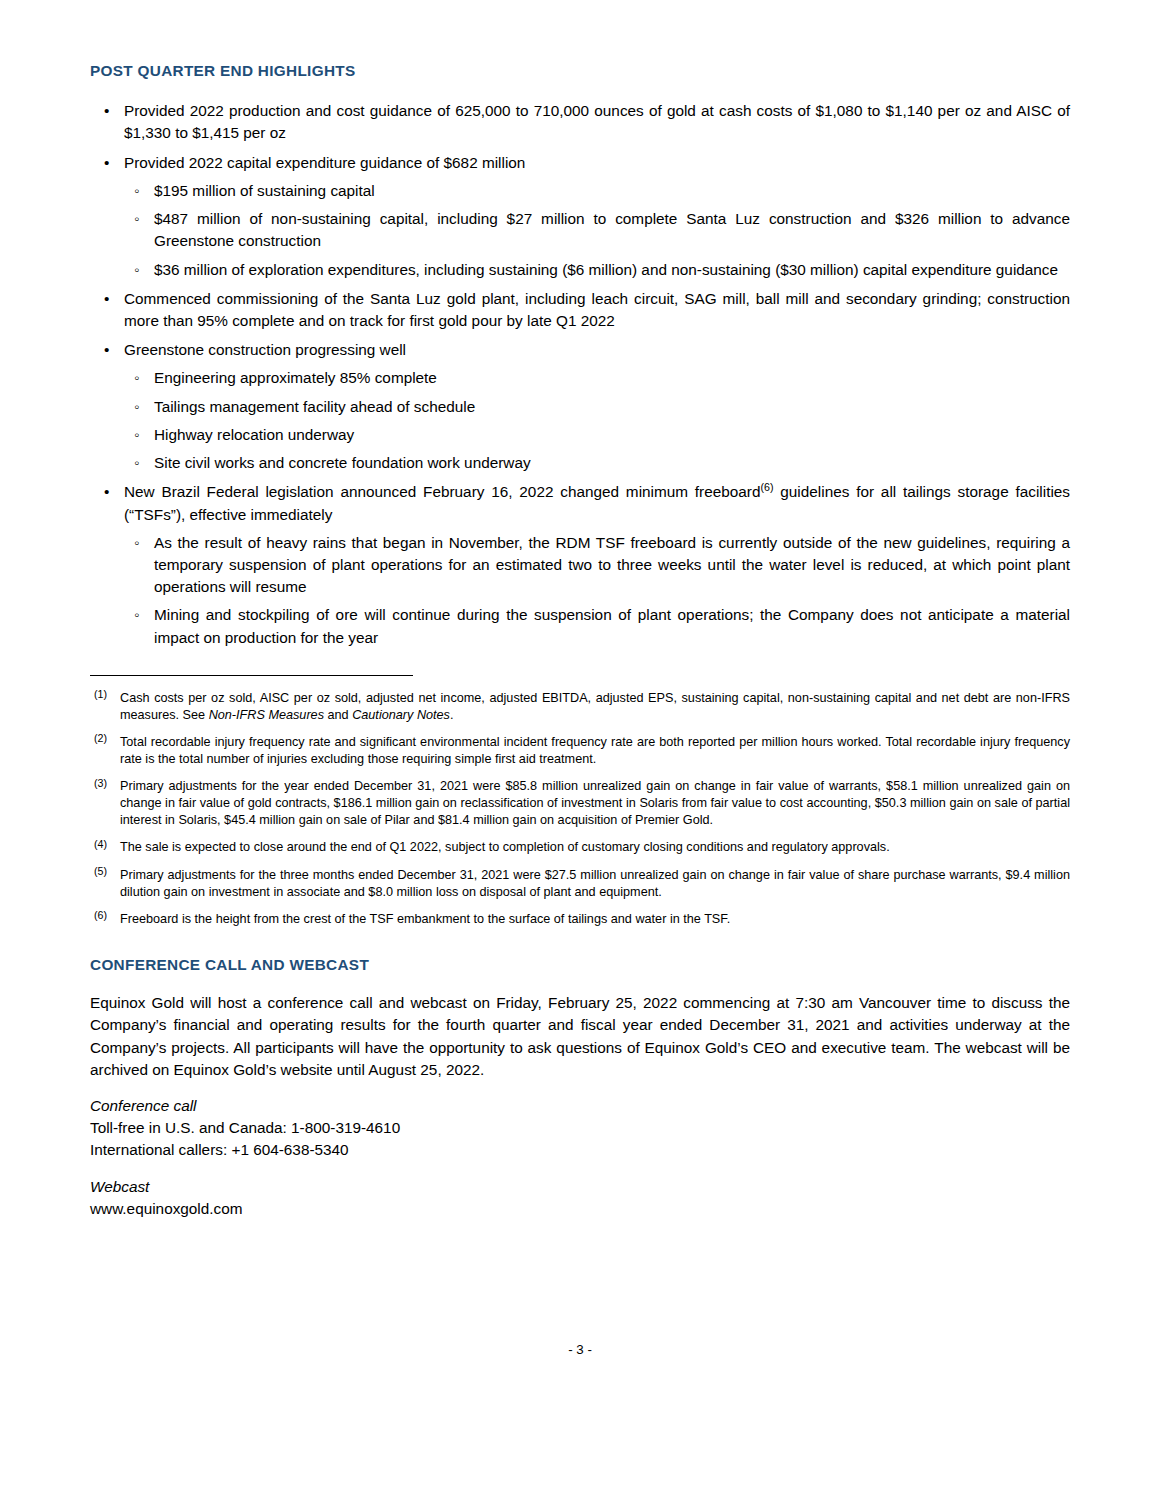POST QUARTER END HIGHLIGHTS
Provided 2022 production and cost guidance of 625,000 to 710,000 ounces of gold at cash costs of $1,080 to $1,140 per oz and AISC of $1,330 to $1,415 per oz
Provided 2022 capital expenditure guidance of $682 million
$195 million of sustaining capital
$487 million of non-sustaining capital, including $27 million to complete Santa Luz construction and $326 million to advance Greenstone construction
$36 million of exploration expenditures, including sustaining ($6 million) and non-sustaining ($30 million) capital expenditure guidance
Commenced commissioning of the Santa Luz gold plant, including leach circuit, SAG mill, ball mill and secondary grinding; construction more than 95% complete and on track for first gold pour by late Q1 2022
Greenstone construction progressing well
Engineering approximately 85% complete
Tailings management facility ahead of schedule
Highway relocation underway
Site civil works and concrete foundation work underway
New Brazil Federal legislation announced February 16, 2022 changed minimum freeboard(6) guidelines for all tailings storage facilities (“TSFs”), effective immediately
As the result of heavy rains that began in November, the RDM TSF freeboard is currently outside of the new guidelines, requiring a temporary suspension of plant operations for an estimated two to three weeks until the water level is reduced, at which point plant operations will resume
Mining and stockpiling of ore will continue during the suspension of plant operations; the Company does not anticipate a material impact on production for the year
(1) Cash costs per oz sold, AISC per oz sold, adjusted net income, adjusted EBITDA, adjusted EPS, sustaining capital, non-sustaining capital and net debt are non-IFRS measures. See Non-IFRS Measures and Cautionary Notes.
(2) Total recordable injury frequency rate and significant environmental incident frequency rate are both reported per million hours worked. Total recordable injury frequency rate is the total number of injuries excluding those requiring simple first aid treatment.
(3) Primary adjustments for the year ended December 31, 2021 were $85.8 million unrealized gain on change in fair value of warrants, $58.1 million unrealized gain on change in fair value of gold contracts, $186.1 million gain on reclassification of investment in Solaris from fair value to cost accounting, $50.3 million gain on sale of partial interest in Solaris, $45.4 million gain on sale of Pilar and $81.4 million gain on acquisition of Premier Gold.
(4) The sale is expected to close around the end of Q1 2022, subject to completion of customary closing conditions and regulatory approvals.
(5) Primary adjustments for the three months ended December 31, 2021 were $27.5 million unrealized gain on change in fair value of share purchase warrants, $9.4 million dilution gain on investment in associate and $8.0 million loss on disposal of plant and equipment.
(6) Freeboard is the height from the crest of the TSF embankment to the surface of tailings and water in the TSF.
CONFERENCE CALL AND WEBCAST
Equinox Gold will host a conference call and webcast on Friday, February 25, 2022 commencing at 7:30 am Vancouver time to discuss the Company’s financial and operating results for the fourth quarter and fiscal year ended December 31, 2021 and activities underway at the Company’s projects. All participants will have the opportunity to ask questions of Equinox Gold’s CEO and executive team. The webcast will be archived on Equinox Gold’s website until August 25, 2022.
Conference call
Toll-free in U.S. and Canada: 1-800-319-4610
International callers: +1 604-638-5340
Webcast
www.equinoxgold.com
- 3 -